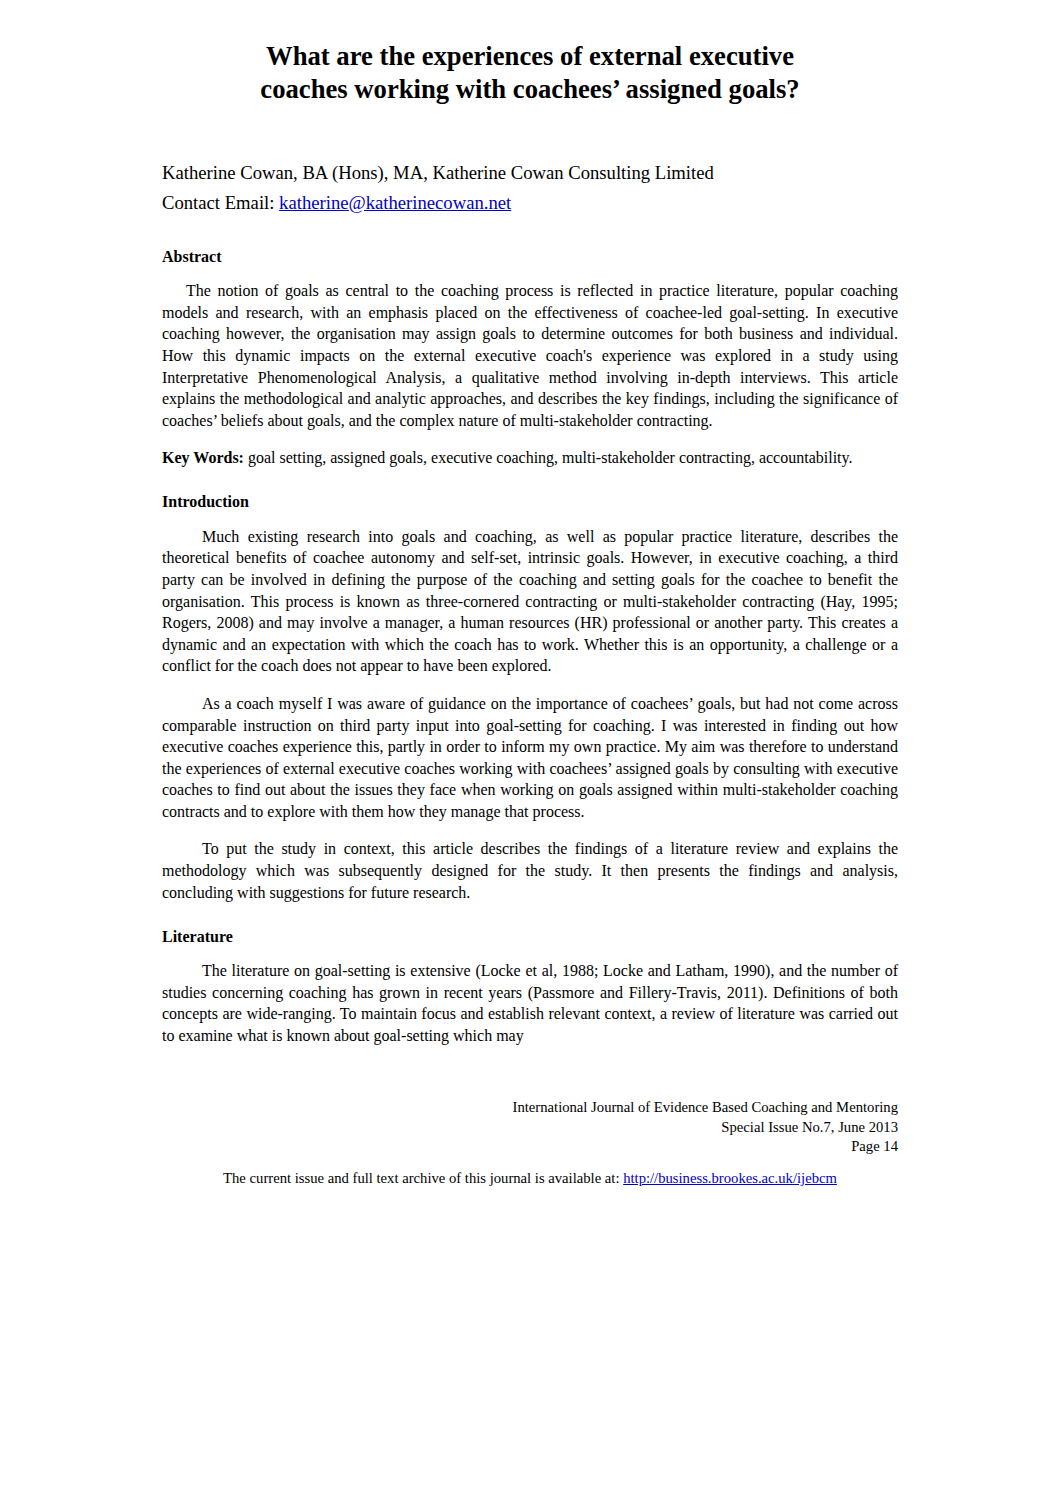What are the experiences of external executive
coaches working with coachees’ assigned goals?
Katherine Cowan, BA (Hons), MA, Katherine Cowan Consulting Limited
Contact Email: katherine@katherinecowan.net
Abstract
The notion of goals as central to the coaching process is reflected in practice literature, popular coaching models and research, with an emphasis placed on the effectiveness of coachee-led goal-setting. In executive coaching however, the organisation may assign goals to determine outcomes for both business and individual. How this dynamic impacts on the external executive coach's experience was explored in a study using Interpretative Phenomenological Analysis, a qualitative method involving in-depth interviews. This article explains the methodological and analytic approaches, and describes the key findings, including the significance of coaches’ beliefs about goals, and the complex nature of multi-stakeholder contracting.
Key Words: goal setting, assigned goals, executive coaching, multi-stakeholder contracting, accountability.
Introduction
Much existing research into goals and coaching, as well as popular practice literature, describes the theoretical benefits of coachee autonomy and self-set, intrinsic goals. However, in executive coaching, a third party can be involved in defining the purpose of the coaching and setting goals for the coachee to benefit the organisation. This process is known as three-cornered contracting or multi-stakeholder contracting (Hay, 1995; Rogers, 2008) and may involve a manager, a human resources (HR) professional or another party. This creates a dynamic and an expectation with which the coach has to work. Whether this is an opportunity, a challenge or a conflict for the coach does not appear to have been explored.
As a coach myself I was aware of guidance on the importance of coachees’ goals, but had not come across comparable instruction on third party input into goal-setting for coaching. I was interested in finding out how executive coaches experience this, partly in order to inform my own practice. My aim was therefore to understand the experiences of external executive coaches working with coachees’ assigned goals by consulting with executive coaches to find out about the issues they face when working on goals assigned within multi-stakeholder coaching contracts and to explore with them how they manage that process.
To put the study in context, this article describes the findings of a literature review and explains the methodology which was subsequently designed for the study. It then presents the findings and analysis, concluding with suggestions for future research.
Literature
The literature on goal-setting is extensive (Locke et al, 1988; Locke and Latham, 1990), and the number of studies concerning coaching has grown in recent years (Passmore and Fillery-Travis, 2011). Definitions of both concepts are wide-ranging. To maintain focus and establish relevant context, a review of literature was carried out to examine what is known about goal-setting which may
International Journal of Evidence Based Coaching and Mentoring
Special Issue No.7, June 2013
Page 14
The current issue and full text archive of this journal is available at: http://business.brookes.ac.uk/ijebcm